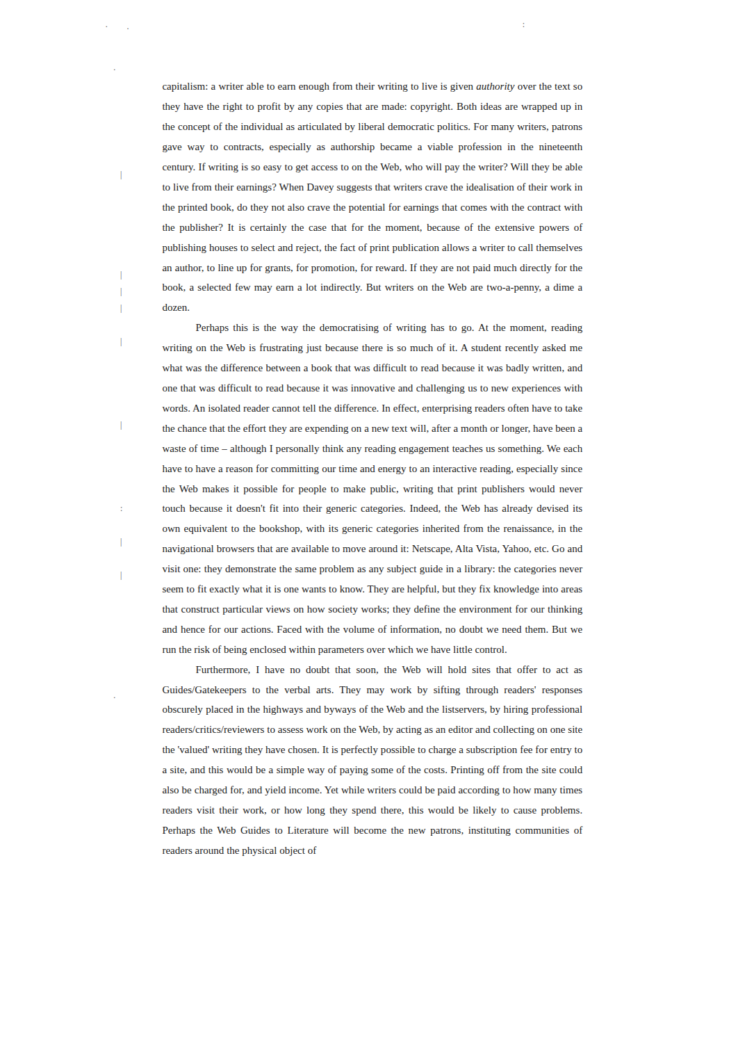. . : . | | | | | | : | | .
capitalism: a writer able to earn enough from their writing to live is given authority over the text so they have the right to profit by any copies that are made: copyright. Both ideas are wrapped up in the concept of the individual as articulated by liberal democratic politics. For many writers, patrons gave way to contracts, especially as authorship became a viable profession in the nineteenth century. If writing is so easy to get access to on the Web, who will pay the writer? Will they be able to live from their earnings? When Davey suggests that writers crave the idealisation of their work in the printed book, do they not also crave the potential for earnings that comes with the contract with the publisher? It is certainly the case that for the moment, because of the extensive powers of publishing houses to select and reject, the fact of print publication allows a writer to call themselves an author, to line up for grants, for promotion, for reward. If they are not paid much directly for the book, a selected few may earn a lot indirectly. But writers on the Web are two-a-penny, a dime a dozen.
Perhaps this is the way the democratising of writing has to go. At the moment, reading writing on the Web is frustrating just because there is so much of it. A student recently asked me what was the difference between a book that was difficult to read because it was badly written, and one that was difficult to read because it was innovative and challenging us to new experiences with words. An isolated reader cannot tell the difference. In effect, enterprising readers often have to take the chance that the effort they are expending on a new text will, after a month or longer, have been a waste of time – although I personally think any reading engagement teaches us something. We each have to have a reason for committing our time and energy to an interactive reading, especially since the Web makes it possible for people to make public, writing that print publishers would never touch because it doesn't fit into their generic categories. Indeed, the Web has already devised its own equivalent to the bookshop, with its generic categories inherited from the renaissance, in the navigational browsers that are available to move around it: Netscape, Alta Vista, Yahoo, etc. Go and visit one: they demonstrate the same problem as any subject guide in a library: the categories never seem to fit exactly what it is one wants to know. They are helpful, but they fix knowledge into areas that construct particular views on how society works; they define the environment for our thinking and hence for our actions. Faced with the volume of information, no doubt we need them. But we run the risk of being enclosed within parameters over which we have little control.
Furthermore, I have no doubt that soon, the Web will hold sites that offer to act as Guides/Gatekeepers to the verbal arts. They may work by sifting through readers' responses obscurely placed in the highways and byways of the Web and the listservers, by hiring professional readers/critics/reviewers to assess work on the Web, by acting as an editor and collecting on one site the 'valued' writing they have chosen. It is perfectly possible to charge a subscription fee for entry to a site, and this would be a simple way of paying some of the costs. Printing off from the site could also be charged for, and yield income. Yet while writers could be paid according to how many times readers visit their work, or how long they spend there, this would be likely to cause problems. Perhaps the Web Guides to Literature will become the new patrons, instituting communities of readers around the physical object of